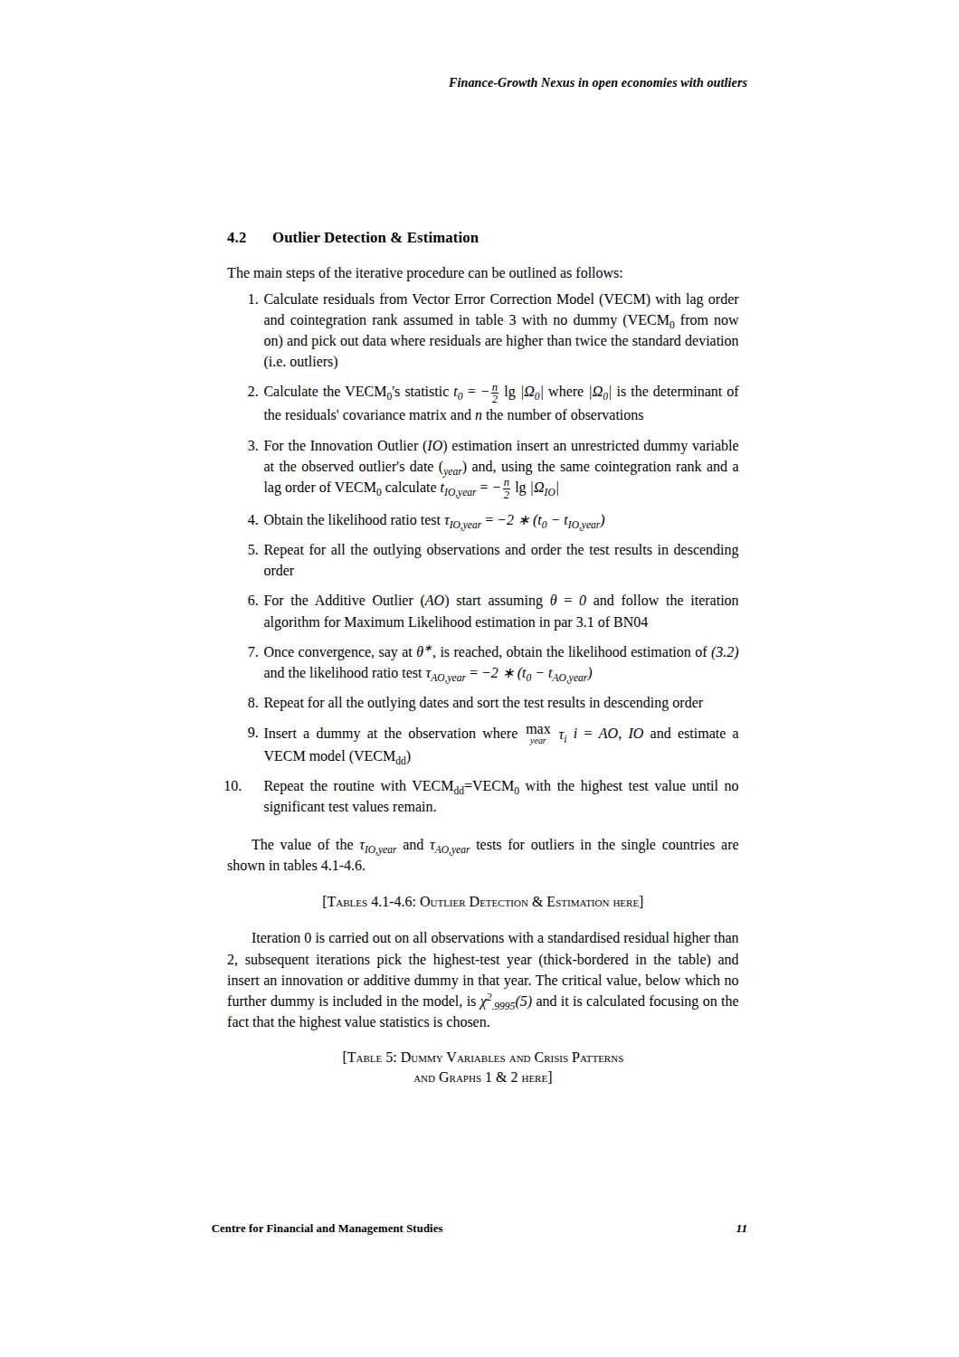Finance-Growth Nexus in open economies with outliers
4.2 Outlier Detection & Estimation
The main steps of the iterative procedure can be outlined as follows:
Calculate residuals from Vector Error Correction Model (VECM) with lag order and cointegration rank assumed in table 3 with no dummy (VECM0 from now on) and pick out data where residuals are higher than twice the standard deviation (i.e. outliers)
Calculate the VECM0's statistic t0 = −n 2 lg |Ω0| where |Ω0| is the determinant of the residuals' covariance matrix and n the number of observations
For the Innovation Outlier (IO) estimation insert an unrestricted dummy variable at the observed outlier's date (year) and, using the same cointegration rank and a lag order of VECM0 calculate tIO,year = −n 2 lg |ΩIO|
Obtain the likelihood ratio test τIO,year = −2 ∗ (t0 − tIO,year)
Repeat for all the outlying observations and order the test results in descending order
For the Additive Outlier (AO) start assuming θ = 0 and follow the iteration algorithm for Maximum Likelihood estimation in par 3.1 of BN04
Once convergence, say at θ∗, is reached, obtain the likelihood estimation of (3.2) and the likelihood ratio test τAO,year = −2 ∗ (t0 − tAO,year)
Repeat for all the outlying dates and sort the test results in descending order
Insert a dummy at the observation where max year τi i = AO, IO and estimate a VECM model (VECMdd)
Repeat the routine with VECMdd=VECM0 with the highest test value until no significant test values remain.
The value of the τIO,year and τAO,year tests for outliers in the single countries are shown in tables 4.1-4.6.
[Tables 4.1-4.6: Outlier Detection & Estimation here]
Iteration 0 is carried out on all observations with a standardised residual higher than 2, subsequent iterations pick the highest-test year (thick-bordered in the table) and insert an innovation or additive dummy in that year. The critical value, below which no further dummy is included in the model, is χ2.9995(5) and it is calculated focusing on the fact that the highest value statistics is chosen.
[Table 5: Dummy Variables and Crisis Patterns
and Graphs 1 & 2 here]
Centre for Financial and Management Studies 11